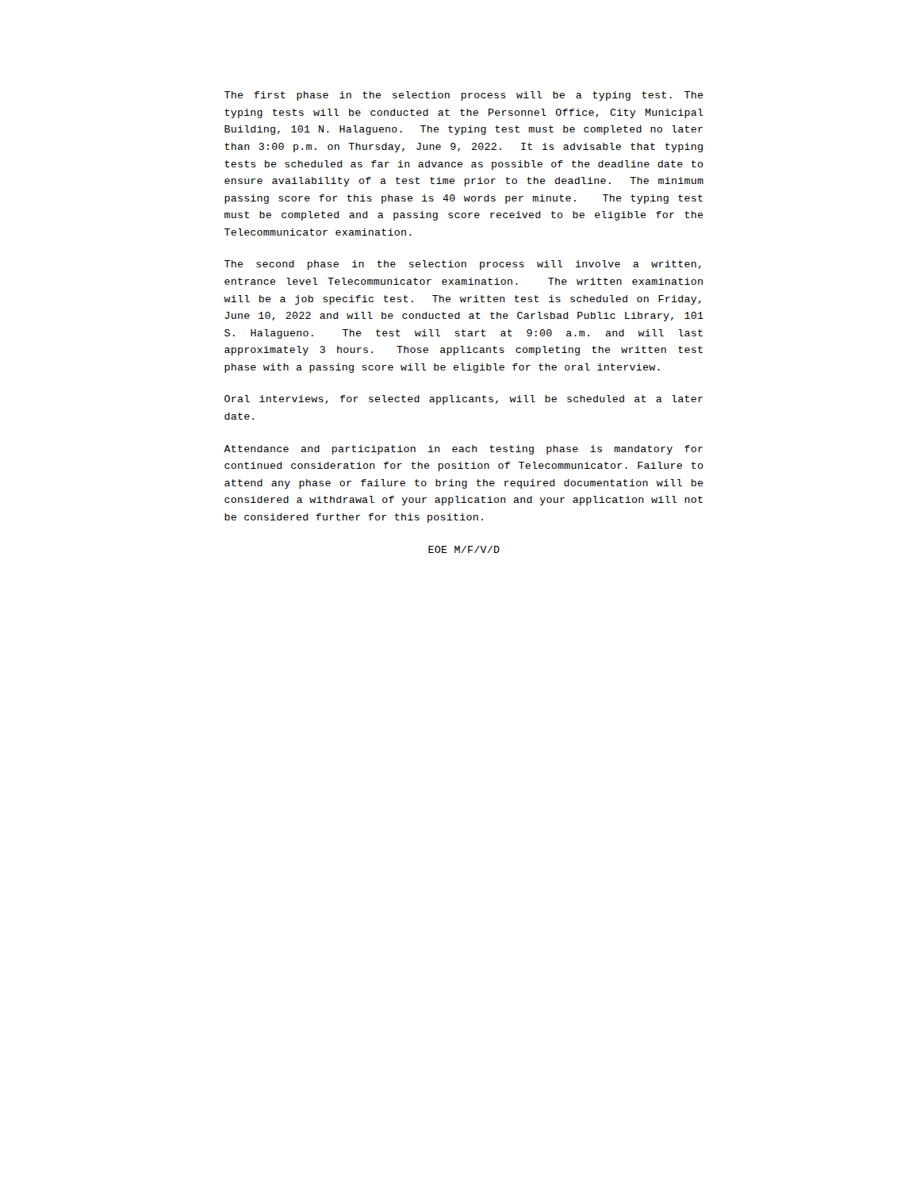The first phase in the selection process will be a typing test. The typing tests will be conducted at the Personnel Office, City Municipal Building, 101 N. Halagueno. The typing test must be completed no later than 3:00 p.m. on Thursday, June 9, 2022. It is advisable that typing tests be scheduled as far in advance as possible of the deadline date to ensure availability of a test time prior to the deadline. The minimum passing score for this phase is 40 words per minute. The typing test must be completed and a passing score received to be eligible for the Telecommunicator examination.
The second phase in the selection process will involve a written, entrance level Telecommunicator examination. The written examination will be a job specific test. The written test is scheduled on Friday, June 10, 2022 and will be conducted at the Carlsbad Public Library, 101 S. Halagueno. The test will start at 9:00 a.m. and will last approximately 3 hours. Those applicants completing the written test phase with a passing score will be eligible for the oral interview.
Oral interviews, for selected applicants, will be scheduled at a later date.
Attendance and participation in each testing phase is mandatory for continued consideration for the position of Telecommunicator. Failure to attend any phase or failure to bring the required documentation will be considered a withdrawal of your application and your application will not be considered further for this position.
EOE M/F/V/D